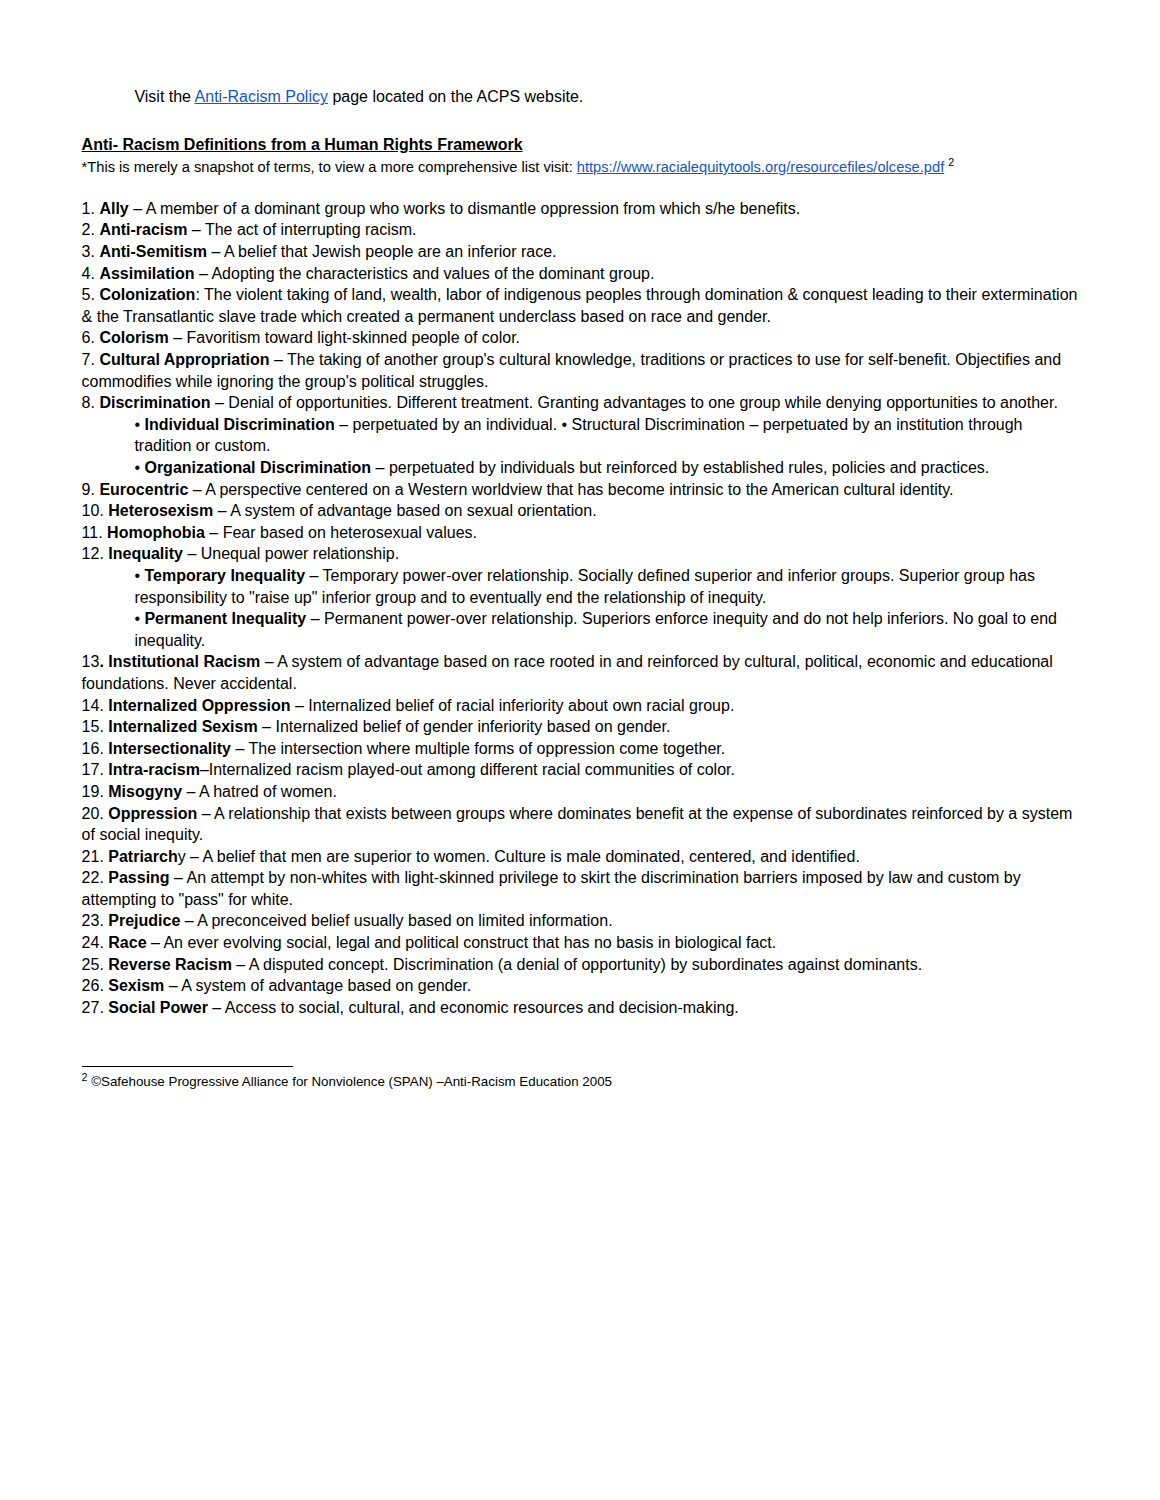Visit the Anti-Racism Policy page located on the ACPS website.
Anti- Racism Definitions from a Human Rights Framework
*This is merely a snapshot of terms, to view a more comprehensive list visit: https://www.racialequitytools.org/resourcefiles/olcese.pdf 2
1. Ally – A member of a dominant group who works to dismantle oppression from which s/he benefits.
2. Anti-racism – The act of interrupting racism.
3. Anti-Semitism – A belief that Jewish people are an inferior race.
4. Assimilation – Adopting the characteristics and values of the dominant group.
5. Colonization: The violent taking of land, wealth, labor of indigenous peoples through domination & conquest leading to their extermination & the Transatlantic slave trade which created a permanent underclass based on race and gender.
6. Colorism – Favoritism toward light-skinned people of color.
7. Cultural Appropriation – The taking of another group's cultural knowledge, traditions or practices to use for self-benefit. Objectifies and commodifies while ignoring the group's political struggles.
8. Discrimination – Denial of opportunities. Different treatment. Granting advantages to one group while denying opportunities to another.
• Individual Discrimination – perpetuated by an individual. • Structural Discrimination – perpetuated by an institution through tradition or custom.
• Organizational Discrimination – perpetuated by individuals but reinforced by established rules, policies and practices.
9. Eurocentric – A perspective centered on a Western worldview that has become intrinsic to the American cultural identity.
10. Heterosexism – A system of advantage based on sexual orientation.
11. Homophobia – Fear based on heterosexual values.
12. Inequality – Unequal power relationship.
• Temporary Inequality – Temporary power-over relationship. Socially defined superior and inferior groups. Superior group has responsibility to "raise up" inferior group and to eventually end the relationship of inequity.
• Permanent Inequality – Permanent power-over relationship. Superiors enforce inequity and do not help inferiors. No goal to end inequality.
13. Institutional Racism – A system of advantage based on race rooted in and reinforced by cultural, political, economic and educational foundations. Never accidental.
14. Internalized Oppression – Internalized belief of racial inferiority about own racial group.
15. Internalized Sexism – Internalized belief of gender inferiority based on gender.
16. Intersectionality – The intersection where multiple forms of oppression come together.
17. Intra-racism–Internalized racism played-out among different racial communities of color.
19. Misogyny – A hatred of women.
20. Oppression – A relationship that exists between groups where dominates benefit at the expense of subordinates reinforced by a system of social inequity.
21. Patriarchy – A belief that men are superior to women. Culture is male dominated, centered, and identified.
22. Passing – An attempt by non-whites with light-skinned privilege to skirt the discrimination barriers imposed by law and custom by attempting to "pass" for white.
23. Prejudice – A preconceived belief usually based on limited information.
24. Race – An ever evolving social, legal and political construct that has no basis in biological fact.
25. Reverse Racism – A disputed concept. Discrimination (a denial of opportunity) by subordinates against dominants.
26. Sexism – A system of advantage based on gender.
27. Social Power – Access to social, cultural, and economic resources and decision-making.
2 ©Safehouse Progressive Alliance for Nonviolence (SPAN) –Anti-Racism Education 2005